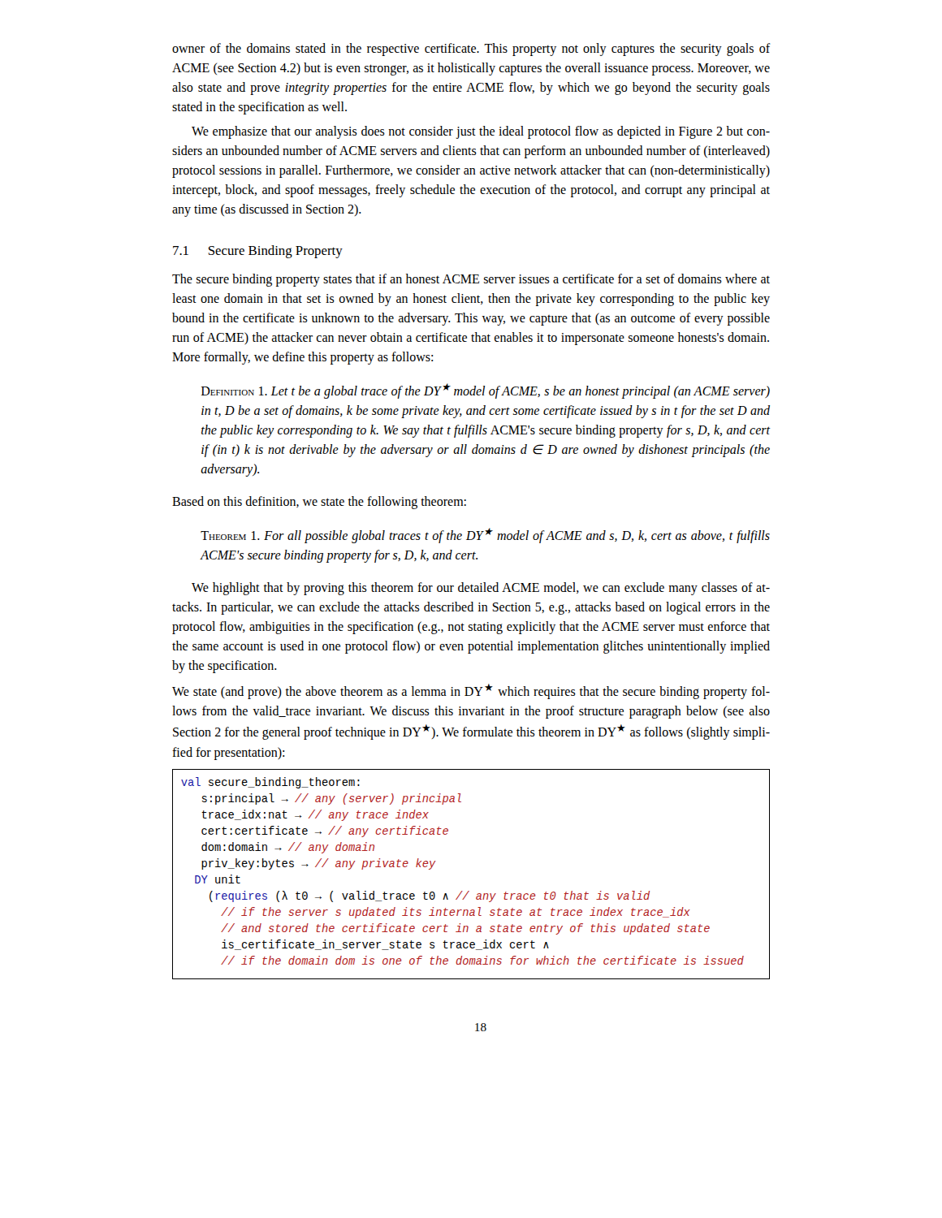owner of the domains stated in the respective certificate. This property not only captures the security goals of ACME (see Section 4.2) but is even stronger, as it holistically captures the overall issuance process. Moreover, we also state and prove integrity properties for the entire ACME flow, by which we go beyond the security goals stated in the specification as well.
We emphasize that our analysis does not consider just the ideal protocol flow as depicted in Figure 2 but considers an unbounded number of ACME servers and clients that can perform an unbounded number of (interleaved) protocol sessions in parallel. Furthermore, we consider an active network attacker that can (non-deterministically) intercept, block, and spoof messages, freely schedule the execution of the protocol, and corrupt any principal at any time (as discussed in Section 2).
7.1 Secure Binding Property
The secure binding property states that if an honest ACME server issues a certificate for a set of domains where at least one domain in that set is owned by an honest client, then the private key corresponding to the public key bound in the certificate is unknown to the adversary. This way, we capture that (as an outcome of every possible run of ACME) the attacker can never obtain a certificate that enables it to impersonate someone honests's domain. More formally, we define this property as follows:
Definition 1. Let t be a global trace of the DY★ model of ACME, s be an honest principal (an ACME server) in t, D be a set of domains, k be some private key, and cert some certificate issued by s in t for the set D and the public key corresponding to k. We say that t fulfills ACME's secure binding property for s, D, k, and cert if (in t) k is not derivable by the adversary or all domains d ∈ D are owned by dishonest principals (the adversary).
Based on this definition, we state the following theorem:
Theorem 1. For all possible global traces t of the DY★ model of ACME and s, D, k, cert as above, t fulfills ACME's secure binding property for s, D, k, and cert.
We highlight that by proving this theorem for our detailed ACME model, we can exclude many classes of attacks. In particular, we can exclude the attacks described in Section 5, e.g., attacks based on logical errors in the protocol flow, ambiguities in the specification (e.g., not stating explicitly that the ACME server must enforce that the same account is used in one protocol flow) or even potential implementation glitches unintentionally implied by the specification.
We state (and prove) the above theorem as a lemma in DY★ which requires that the secure binding property follows from the valid_trace invariant. We discuss this invariant in the proof structure paragraph below (see also Section 2 for the general proof technique in DY★). We formulate this theorem in DY★ as follows (slightly simplified for presentation):
val secure_binding_theorem: s:principal → // any (server) principal trace_idx:nat → // any trace index cert:certificate → // any certificate dom:domain → // any domain priv_key:bytes → // any private key DY unit (requires (λ t0 → ( valid_trace t0 ∧ // any trace t0 that is valid // if the server s updated its internal state at trace index trace_idx // and stored the certificate cert in a state entry of this updated state is_certificate_in_server_state s trace_idx cert ∧ // if the domain dom is one of the domains for which the certificate is issued
18